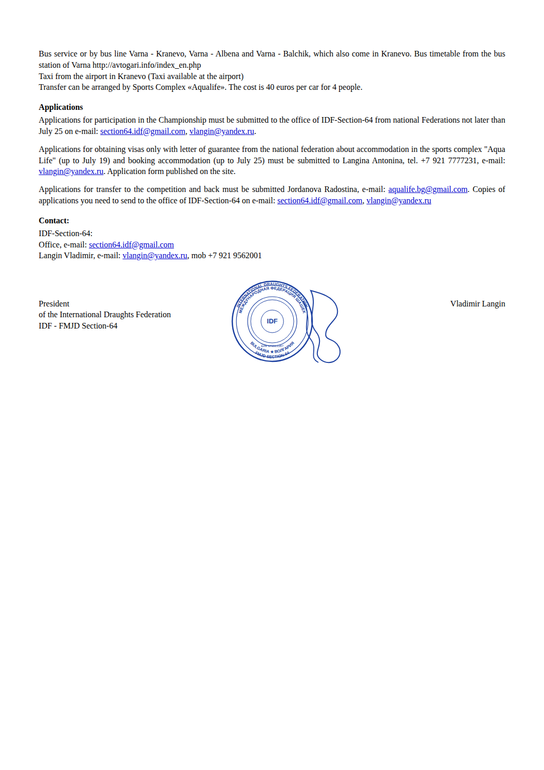Bus service or by bus line Varna - Kranevo, Varna - Albena and Varna - Balchik, which also come in Kranevo. Bus timetable from the bus station of Varna http://avtogari.info/index_en.php
Taxi from the airport in Kranevo (Taxi available at the airport)
Transfer can be arranged by Sports Complex «Aqualife». The cost is 40 euros per car for 4 people.
Applications
Applications for participation in the Championship must be submitted to the office of IDF-Section-64 from national Federations not later than July 25 on e-mail: section64.idf@gmail.com, vlangin@yandex.ru.
Applications for obtaining visas only with letter of guarantee from the national federation about accommodation in the sports complex "Aqua Life" (up to July 19) and booking accommodation (up to July 25) must be submitted to Langina Antonina, tel. +7 921 7777231, e-mail: vlangin@yandex.ru. Application form published on the site.
Applications for transfer to the competition and back must be submitted Jordanova Radostina, e-mail: aqualife.bg@gmail.com. Copies of applications you need to send to the office of IDF-Section-64 on e-mail: section64.idf@gmail.com, vlangin@yandex.ru
Contact:
IDF-Section-64:
Office, e-mail: section64.idf@gmail.com
Langin Vladimir, e-mail: vlangin@yandex.ru, mob +7 921 9562001
President
of the International Draughts Federation
IDF - FMJD Section-64
Vladimir Langin
INTERNATIONAL DRAUGHTS FEDERATION FMJD SECTION-64 МЕЖДУНАРОДНАЯ ФЕДЕРАЦИЯ ШАШЕК BULGARIA ★ ВОЛГАРИЯ IDF ЕИК 176513387